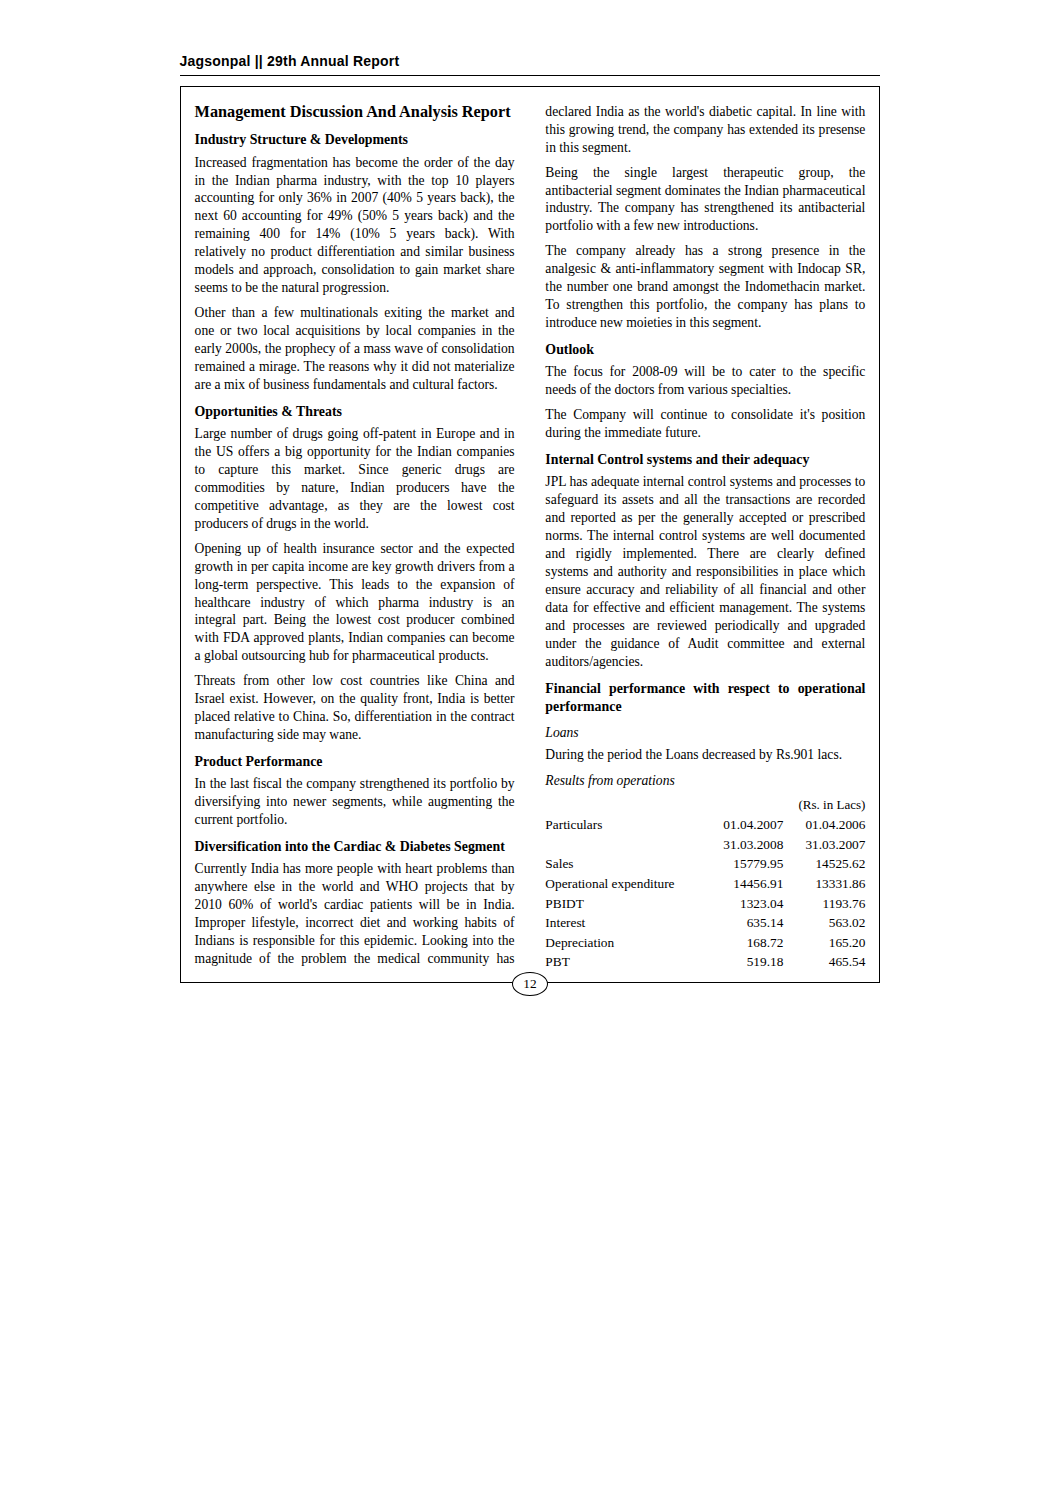Jagsonpal || 29th Annual Report
Management Discussion And Analysis Report
Industry Structure & Developments
Increased fragmentation has become the order of the day in the Indian pharma industry, with the top 10 players accounting for only 36% in 2007 (40% 5 years back), the next 60 accounting for 49% (50% 5 years back) and the remaining 400 for 14% (10% 5 years back). With relatively no product differentiation and similar business models and approach, consolidation to gain market share seems to be the natural progression.
Other than a few multinationals exiting the market and one or two local acquisitions by local companies in the early 2000s, the prophecy of a mass wave of consolidation remained a mirage. The reasons why it did not materialize are a mix of business fundamentals and cultural factors.
Opportunities & Threats
Large number of drugs going off-patent in Europe and in the US offers a big opportunity for the Indian companies to capture this market. Since generic drugs are commodities by nature, Indian producers have the competitive advantage, as they are the lowest cost producers of drugs in the world.
Opening up of health insurance sector and the expected growth in per capita income are key growth drivers from a long-term perspective. This leads to the expansion of healthcare industry of which pharma industry is an integral part. Being the lowest cost producer combined with FDA approved plants, Indian companies can become a global outsourcing hub for pharmaceutical products.
Threats from other low cost countries like China and Israel exist. However, on the quality front, India is better placed relative to China. So, differentiation in the contract manufacturing side may wane.
Product Performance
In the last fiscal the company strengthened its portfolio by diversifying into newer segments, while augmenting the current portfolio.
Diversification into the Cardiac & Diabetes Segment
Currently India has more people with heart problems than anywhere else in the world and WHO projects that by 2010 60% of world's cardiac patients will be in India. Improper lifestyle, incorrect diet and working habits of Indians is responsible for this epidemic. Looking into the magnitude of the problem the medical community has declared India as the world's diabetic capital. In line with this growing trend, the company has extended its presense in this segment.
Being the single largest therapeutic group, the antibacterial segment dominates the Indian pharmaceutical industry. The company has strengthened its antibacterial portfolio with a few new introductions.
The company already has a strong presence in the analgesic & anti-inflammatory segment with Indocap SR, the number one brand amongst the Indomethacin market. To strengthen this portfolio, the company has plans to introduce new moieties in this segment.
Outlook
The focus for 2008-09 will be to cater to the specific needs of the doctors from various specialties.
The Company will continue to consolidate it's position during the immediate future.
Internal Control systems and their adequacy
JPL has adequate internal control systems and processes to safeguard its assets and all the transactions are recorded and reported as per the generally accepted or prescribed norms. The internal control systems are well documented and rigidly implemented. There are clearly defined systems and authority and responsibilities in place which ensure accuracy and reliability of all financial and other data for effective and efficient management. The systems and processes are reviewed periodically and upgraded under the guidance of Audit committee and external auditors/agencies.
Financial performance with respect to operational performance
Loans
During the period the Loans decreased by Rs.901 lacs.
Results from operations
(Rs. in Lacs)
| Particulars | 01.04.2007 | 01.04.2006 |
| | 31.03.2008 | 31.03.2007 |
| Sales | 15779.95 | 14525.62 |
| Operational expenditure | 14456.91 | 13331.86 |
| PBIDT | 1323.04 | 1193.76 |
| Interest | 635.14 | 563.02 |
| Depreciation | 168.72 | 165.20 |
| PBT | 519.18 | 465.54 |
12